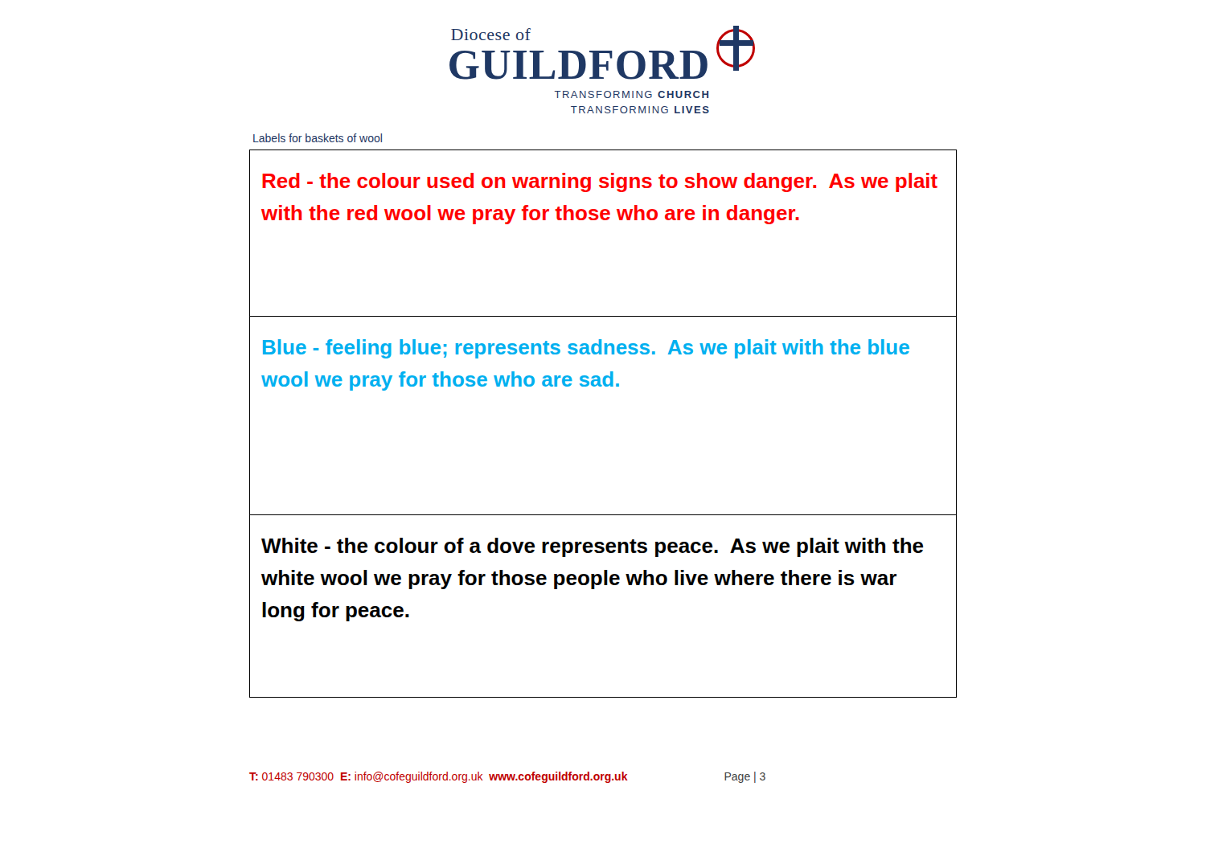Diocese of
GUILDFORD
TRANSFORMING CHURCH
TRANSFORMING LIVES
Labels for baskets of wool
| Red - the colour used on warning signs to show danger. As we plait with the red wool we pray for those who are in danger. |
| Blue - feeling blue; represents sadness. As we plait with the blue wool we pray for those who are sad. |
| White - the colour of a dove represents peace. As we plait with the white wool we pray for those people who live where there is war long for peace. |
T: 01483 790300 E: info@cofeguildford.org.uk www.cofeguildford.org.uk
Page | 3